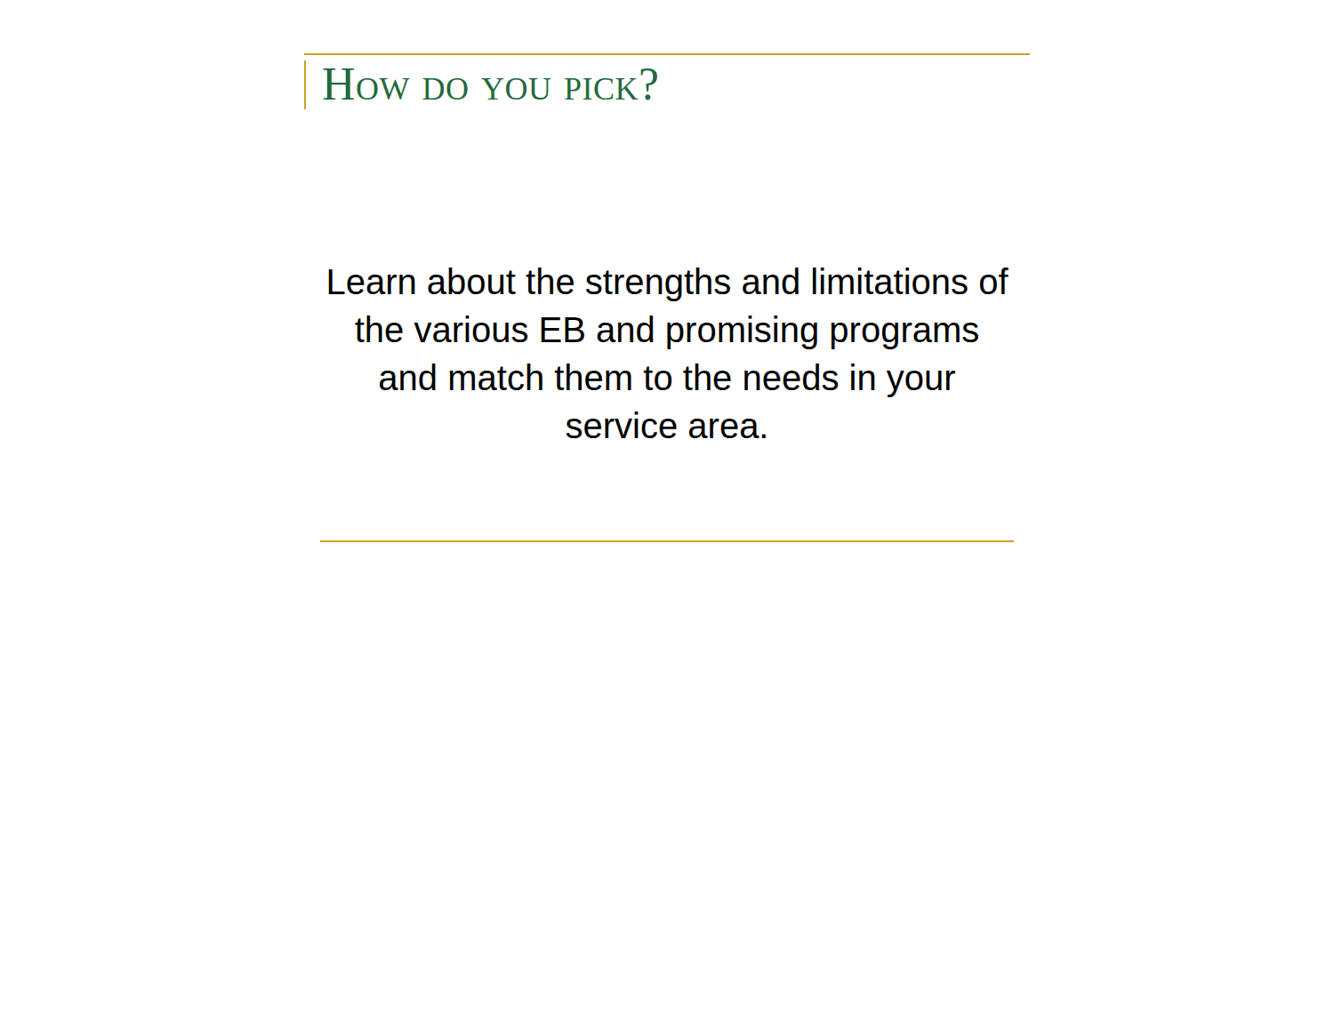How do you pick?
Learn about the strengths and limitations of the various EB and promising programs and match them to the needs in your service area.